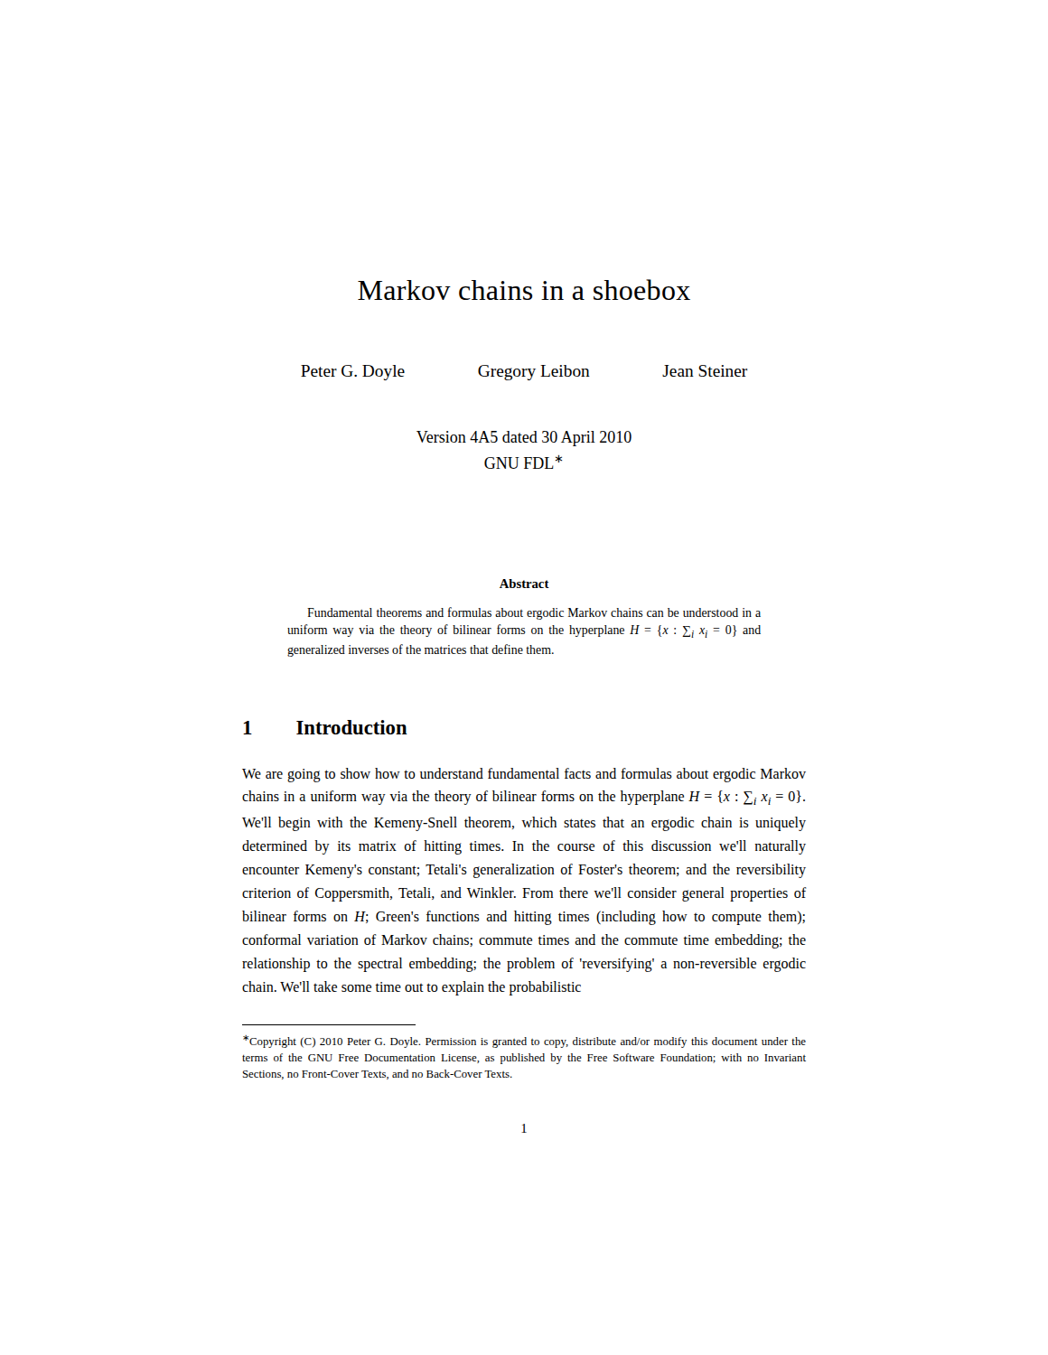Markov chains in a shoebox
Peter G. Doyle Gregory Leibon Jean Steiner
Version 4A5 dated 30 April 2010 GNU FDL∗
Abstract
Fundamental theorems and formulas about ergodic Markov chains can be understood in a uniform way via the theory of bilinear forms on the hyperplane H = {x : ∑i xi = 0} and generalized inverses of the matrices that define them.
1 Introduction
We are going to show how to understand fundamental facts and formulas about ergodic Markov chains in a uniform way via the theory of bilinear forms on the hyperplane H = {x : ∑i xi = 0}. We'll begin with the Kemeny-Snell theorem, which states that an ergodic chain is uniquely determined by its matrix of hitting times. In the course of this discussion we'll naturally encounter Kemeny's constant; Tetali's generalization of Foster's theorem; and the reversibility criterion of Coppersmith, Tetali, and Winkler. From there we'll consider general properties of bilinear forms on H; Green's functions and hitting times (including how to compute them); conformal variation of Markov chains; commute times and the commute time embedding; the relationship to the spectral embedding; the problem of 'reversifying' a non-reversible ergodic chain. We'll take some time out to explain the probabilistic
∗Copyright (C) 2010 Peter G. Doyle. Permission is granted to copy, distribute and/or modify this document under the terms of the GNU Free Documentation License, as published by the Free Software Foundation; with no Invariant Sections, no Front-Cover Texts, and no Back-Cover Texts.
1